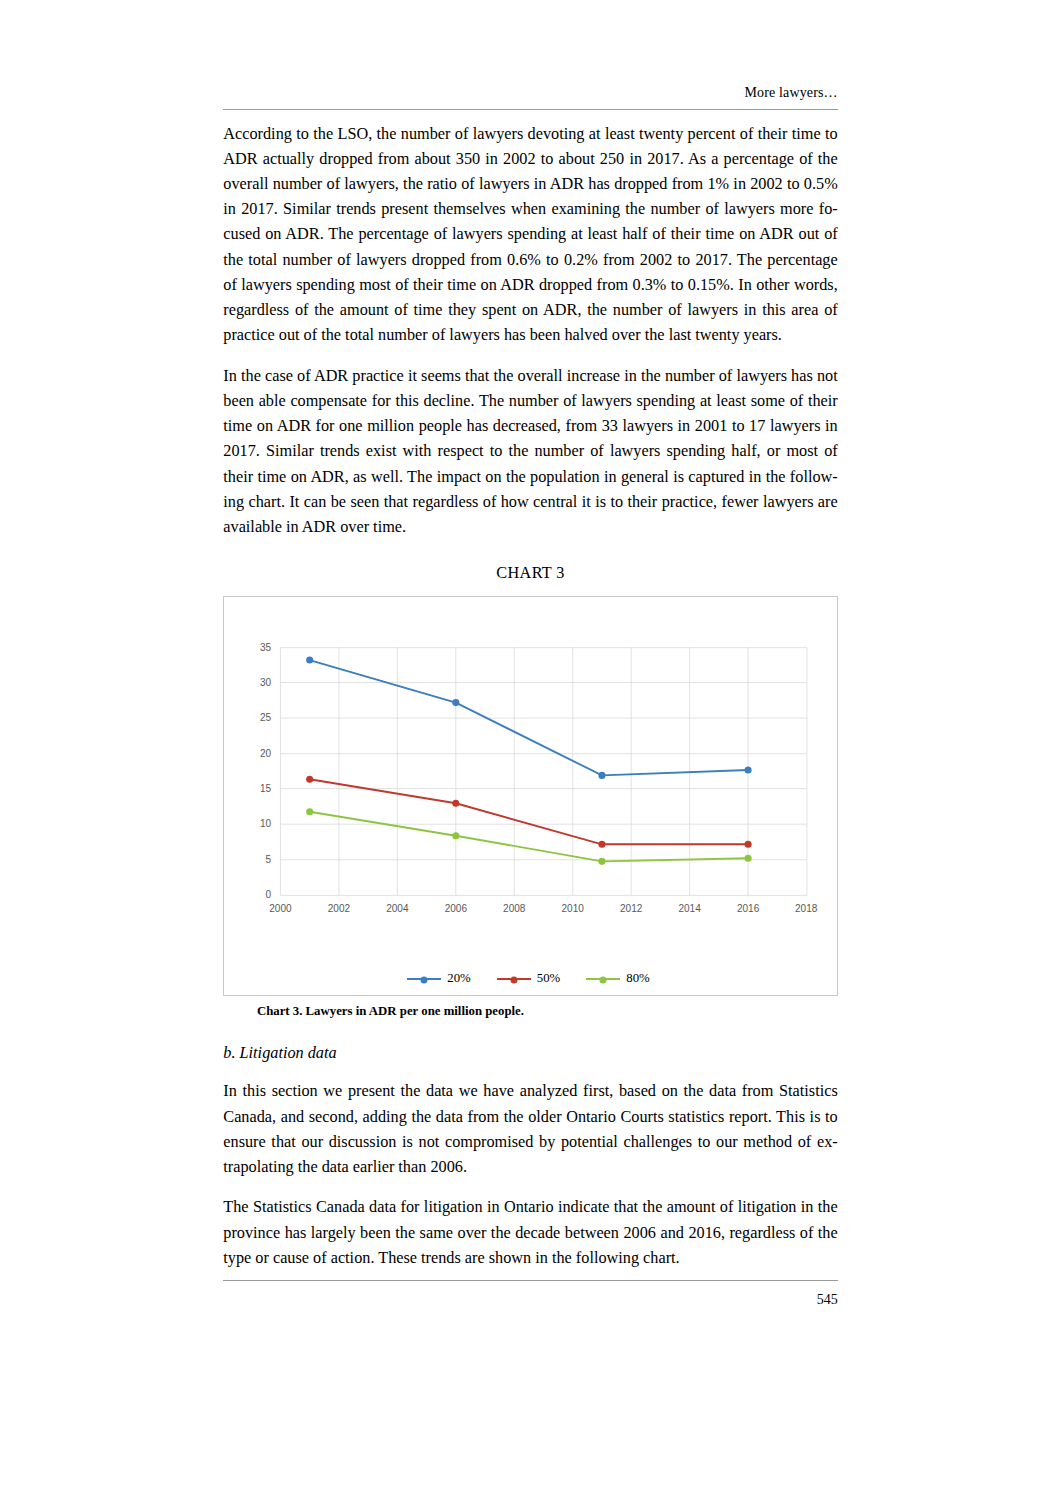More lawyers…
According to the LSO, the number of lawyers devoting at least twenty percent of their time to ADR actually dropped from about 350 in 2002 to about 250 in 2017. As a percentage of the overall number of lawyers, the ratio of lawyers in ADR has dropped from 1% in 2002 to 0.5% in 2017. Similar trends present themselves when examining the number of lawyers more focused on ADR. The percentage of lawyers spending at least half of their time on ADR out of the total number of lawyers dropped from 0.6% to 0.2% from 2002 to 2017. The percentage of lawyers spending most of their time on ADR dropped from 0.3% to 0.15%. In other words, regardless of the amount of time they spent on ADR, the number of lawyers in this area of practice out of the total number of lawyers has been halved over the last twenty years.
In the case of ADR practice it seems that the overall increase in the number of lawyers has not been able compensate for this decline. The number of lawyers spending at least some of their time on ADR for one million people has decreased, from 33 lawyers in 2001 to 17 lawyers in 2017. Similar trends exist with respect to the number of lawyers spending half, or most of their time on ADR, as well. The impact on the population in general is captured in the following chart. It can be seen that regardless of how central it is to their practice, fewer lawyers are available in ADR over time.
CHART 3
0 5 10 15 20 25 30 35 2000 2002 2004 2006 2008 2010 2012 2014 2016 2018
20% 50% 80%
Chart 3. Lawyers in ADR per one million people.
b. Litigation data
In this section we present the data we have analyzed first, based on the data from Statistics Canada, and second, adding the data from the older Ontario Courts statistics report. This is to ensure that our discussion is not compromised by potential challenges to our method of extrapolating the data earlier than 2006.
The Statistics Canada data for litigation in Ontario indicate that the amount of litigation in the province has largely been the same over the decade between 2006 and 2016, regardless of the type or cause of action. These trends are shown in the following chart.
545